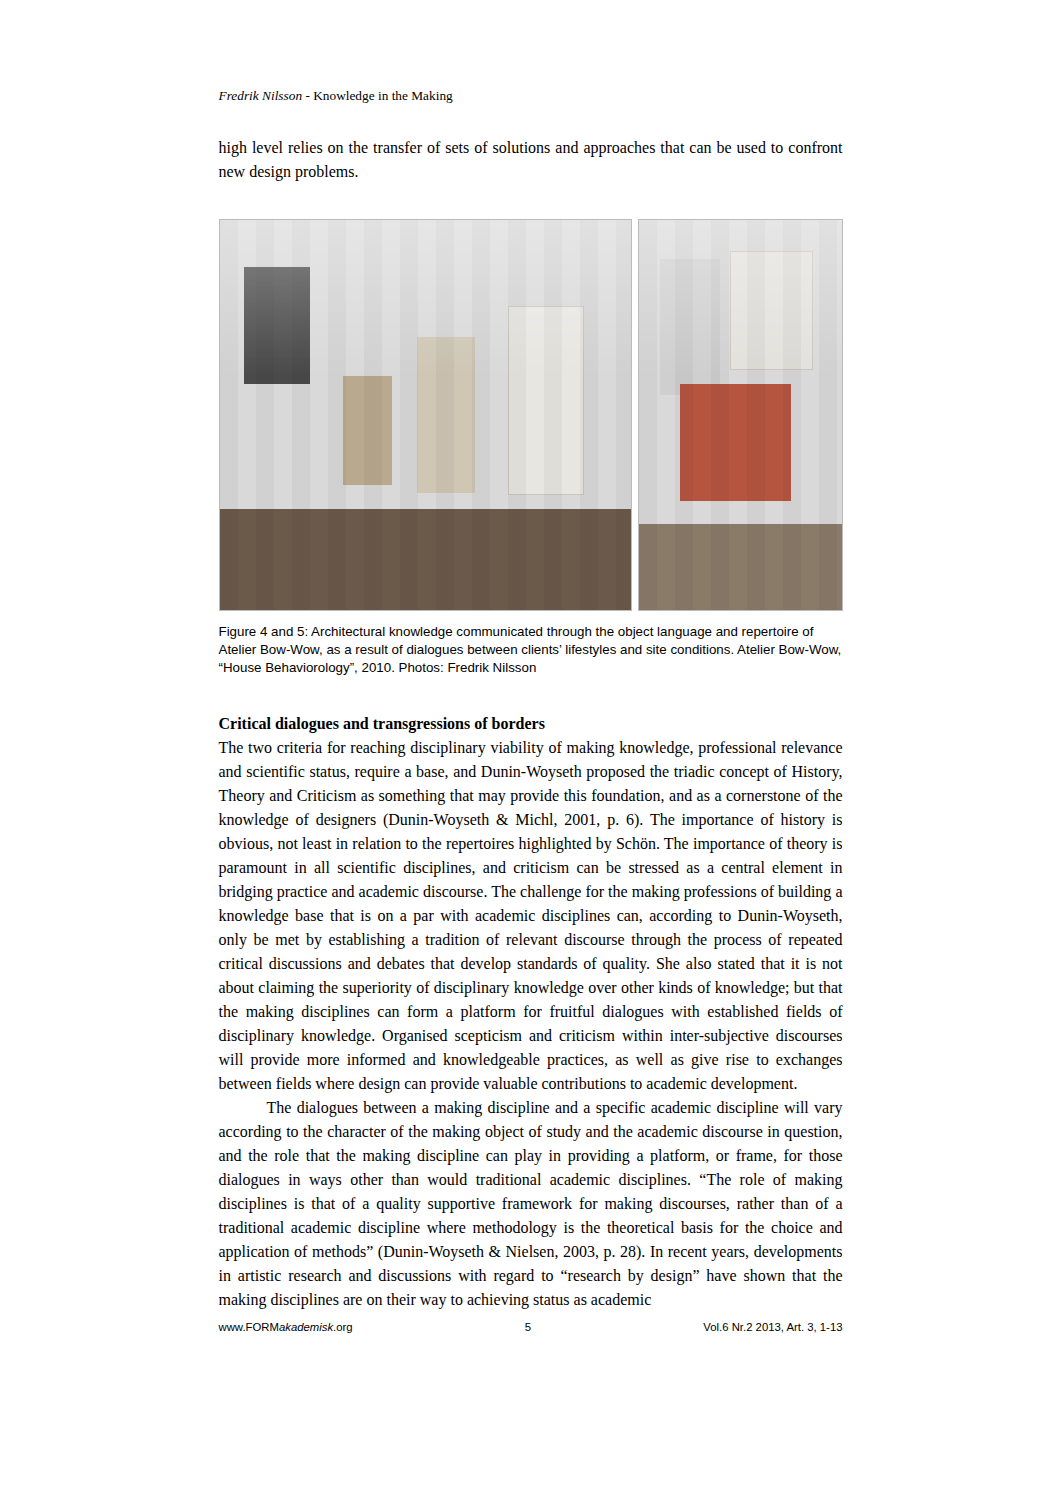Fredrik Nilsson - Knowledge in the Making
high level relies on the transfer of sets of solutions and approaches that can be used to confront new design problems.
Figure 4 and 5: Architectural knowledge communicated through the object language and repertoire of Atelier Bow-Wow, as a result of dialogues between clients’ lifestyles and site conditions. Atelier Bow-Wow, “House Behaviorology”, 2010. Photos: Fredrik Nilsson
Critical dialogues and transgressions of borders
The two criteria for reaching disciplinary viability of making knowledge, professional relevance and scientific status, require a base, and Dunin-Woyseth proposed the triadic concept of History, Theory and Criticism as something that may provide this foundation, and as a cornerstone of the knowledge of designers (Dunin-Woyseth & Michl, 2001, p. 6). The importance of history is obvious, not least in relation to the repertoires highlighted by Schön. The importance of theory is paramount in all scientific disciplines, and criticism can be stressed as a central element in bridging practice and academic discourse. The challenge for the making professions of building a knowledge base that is on a par with academic disciplines can, according to Dunin-Woyseth, only be met by establishing a tradition of relevant discourse through the process of repeated critical discussions and debates that develop standards of quality. She also stated that it is not about claiming the superiority of disciplinary knowledge over other kinds of knowledge; but that the making disciplines can form a platform for fruitful dialogues with established fields of disciplinary knowledge. Organised scepticism and criticism within inter-subjective discourses will provide more informed and knowledgeable practices, as well as give rise to exchanges between fields where design can provide valuable contributions to academic development.
The dialogues between a making discipline and a specific academic discipline will vary according to the character of the making object of study and the academic discourse in question, and the role that the making discipline can play in providing a platform, or frame, for those dialogues in ways other than would traditional academic disciplines. “The role of making disciplines is that of a quality supportive framework for making discourses, rather than of a traditional academic discipline where methodology is the theoretical basis for the choice and application of methods” (Dunin-Woyseth & Nielsen, 2003, p. 28). In recent years, developments in artistic research and discussions with regard to “research by design” have shown that the making disciplines are on their way to achieving status as academic
www.FORMakademisk.org
5
Vol.6 Nr.2 2013, Art. 3, 1-13